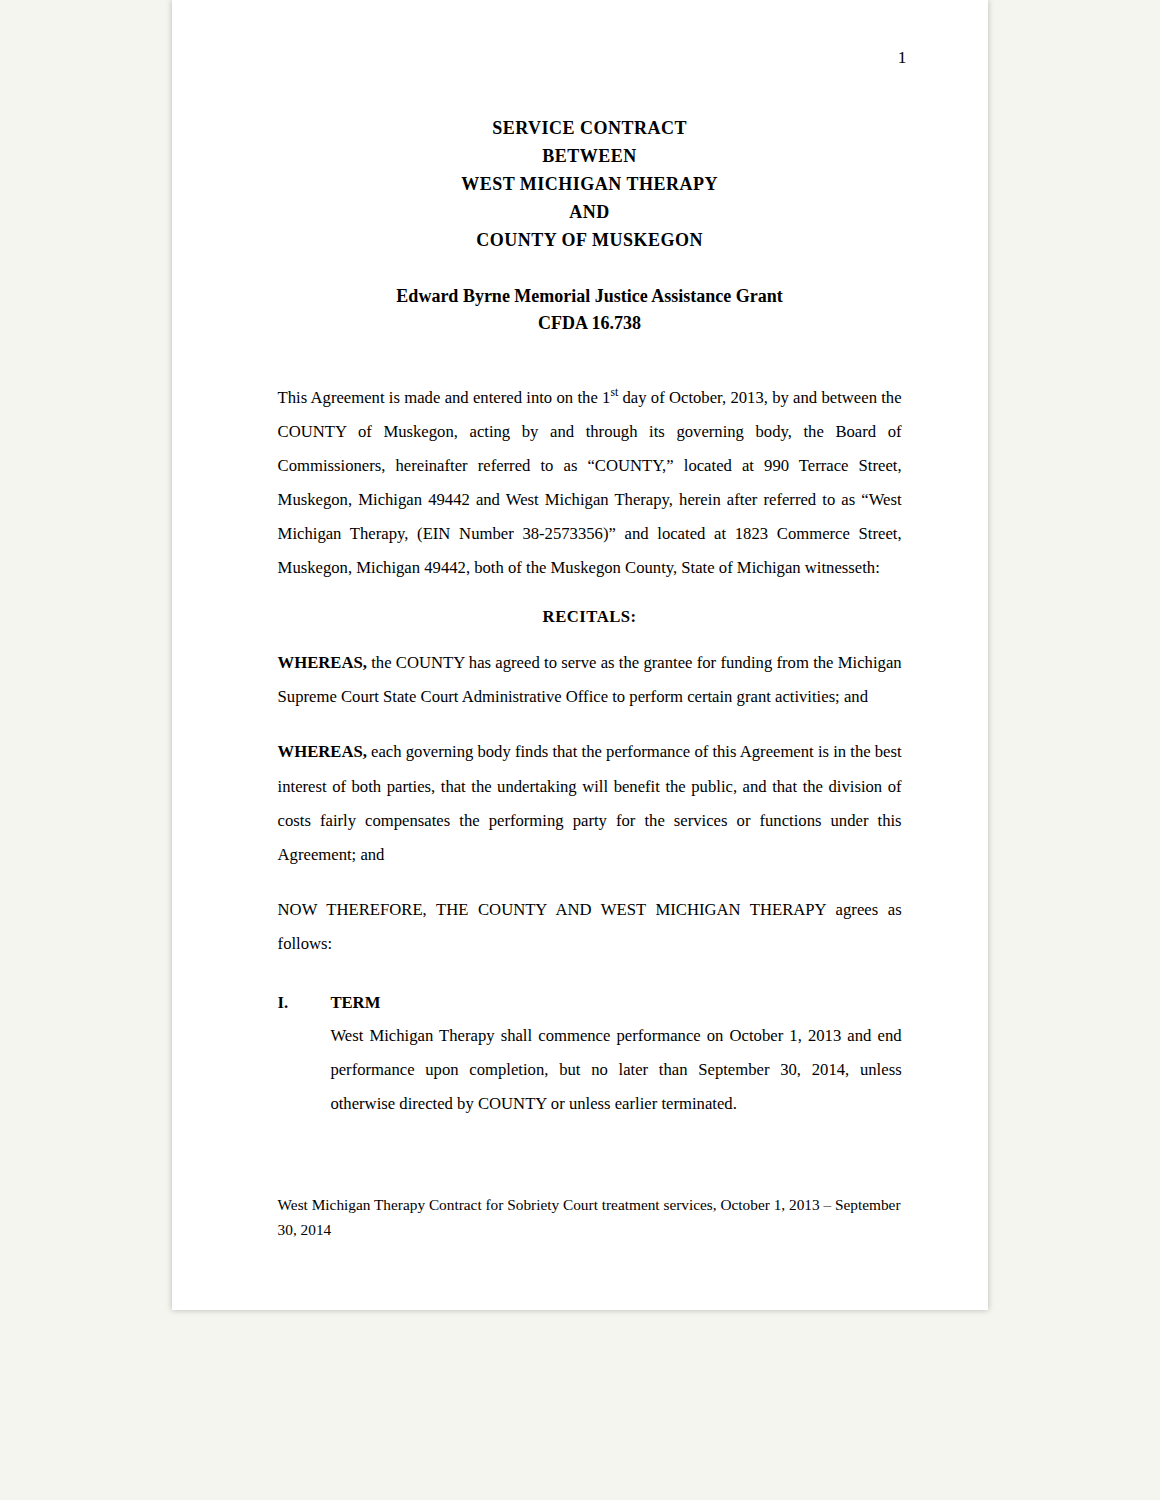1
Service Contract
Between
West Michigan Therapy
and
County of Muskegon
Edward Byrne Memorial Justice Assistance Grant
CFDA 16.738
This Agreement is made and entered into on the 1st day of October, 2013, by and between the COUNTY of Muskegon, acting by and through its governing body, the Board of Commissioners, hereinafter referred to as “COUNTY,” located at 990 Terrace Street, Muskegon, Michigan 49442 and West Michigan Therapy, herein after referred to as “West Michigan Therapy, (EIN Number 38-2573356)” and located at 1823 Commerce Street, Muskegon, Michigan 49442, both of the Muskegon County, State of Michigan witnesseth:
RECITALS:
WHEREAS, the COUNTY has agreed to serve as the grantee for funding from the Michigan Supreme Court State Court Administrative Office to perform certain grant activities; and
WHEREAS, each governing body finds that the performance of this Agreement is in the best interest of both parties, that the undertaking will benefit the public, and that the division of costs fairly compensates the performing party for the services or functions under this Agreement; and
NOW THEREFORE, THE COUNTY AND WEST MICHIGAN THERAPY agrees as follows:
I. TERM
West Michigan Therapy shall commence performance on October 1, 2013 and end performance upon completion, but no later than September 30, 2014, unless otherwise directed by COUNTY or unless earlier terminated.
West Michigan Therapy Contract for Sobriety Court treatment services, October 1, 2013 – September 30, 2014